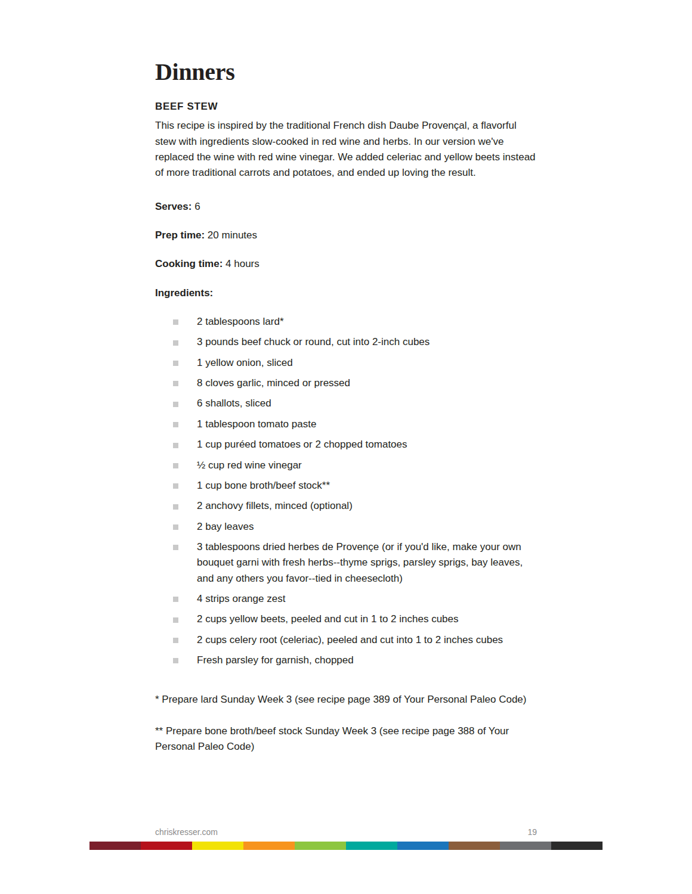Dinners
Beef Stew
This recipe is inspired by the traditional French dish Daube Provençal, a flavorful stew with ingredients slow-cooked in red wine and herbs. In our version we've replaced the wine with red wine vinegar. We added celeriac and yellow beets instead of more traditional carrots and potatoes, and ended up loving the result.
Serves: 6
Prep time: 20 minutes
Cooking time: 4 hours
Ingredients:
2 tablespoons lard*
3 pounds beef chuck or round, cut into 2-inch cubes
1 yellow onion, sliced
8 cloves garlic, minced or pressed
6 shallots, sliced
1 tablespoon tomato paste
1 cup puréed tomatoes or 2 chopped tomatoes
½ cup red wine vinegar
1 cup bone broth/beef stock**
2 anchovy fillets, minced (optional)
2 bay leaves
3 tablespoons dried herbes de Provençe (or if you'd like, make your own bouquet garni with fresh herbs--thyme sprigs, parsley sprigs, bay leaves, and any others you favor--tied in cheesecloth)
4 strips orange zest
2 cups yellow beets, peeled and cut in 1 to 2 inches cubes
2 cups celery root (celeriac), peeled and cut into 1 to 2 inches cubes
Fresh parsley for garnish, chopped
* Prepare lard Sunday Week 3 (see recipe page 389 of Your Personal Paleo Code)
** Prepare bone broth/beef stock Sunday Week 3 (see recipe page 388 of Your Personal Paleo Code)
chriskresser.com 19